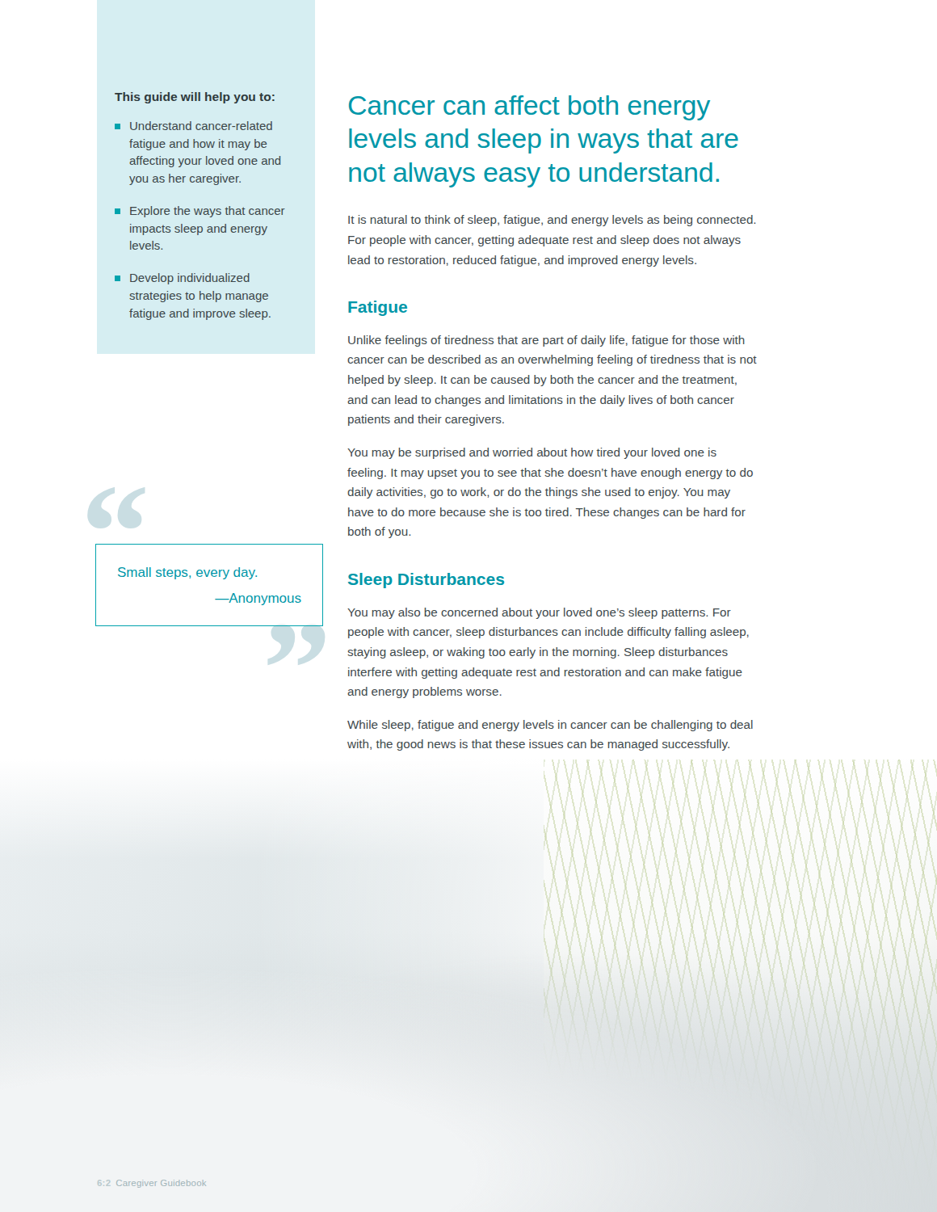This guide will help you to:
Understand cancer-related fatigue and how it may be affecting your loved one and you as her caregiver.
Explore the ways that cancer impacts sleep and energy levels.
Develop individualized strategies to help manage fatigue and improve sleep.
“
Small steps, every day.
—Anonymous
”
Cancer can affect both energy levels and sleep in ways that are not always easy to understand.
It is natural to think of sleep, fatigue, and energy levels as being connected. For people with cancer, getting adequate rest and sleep does not always lead to restoration, reduced fatigue, and improved energy levels.
Fatigue
Unlike feelings of tiredness that are part of daily life, fatigue for those with cancer can be described as an overwhelming feeling of tiredness that is not helped by sleep. It can be caused by both the cancer and the treatment, and can lead to changes and limitations in the daily lives of both cancer patients and their caregivers.
You may be surprised and worried about how tired your loved one is feeling. It may upset you to see that she doesn’t have enough energy to do daily activities, go to work, or do the things she used to enjoy. You may have to do more because she is too tired. These changes can be hard for both of you.
Sleep Disturbances
You may also be concerned about your loved one’s sleep patterns. For people with cancer, sleep disturbances can include difficulty falling asleep, staying asleep, or waking too early in the morning. Sleep disturbances interfere with getting adequate rest and restoration and can make fatigue and energy problems worse.
While sleep, fatigue and energy levels in cancer can be challenging to deal with, the good news is that these issues can be managed successfully.
6:2 Caregiver Guidebook